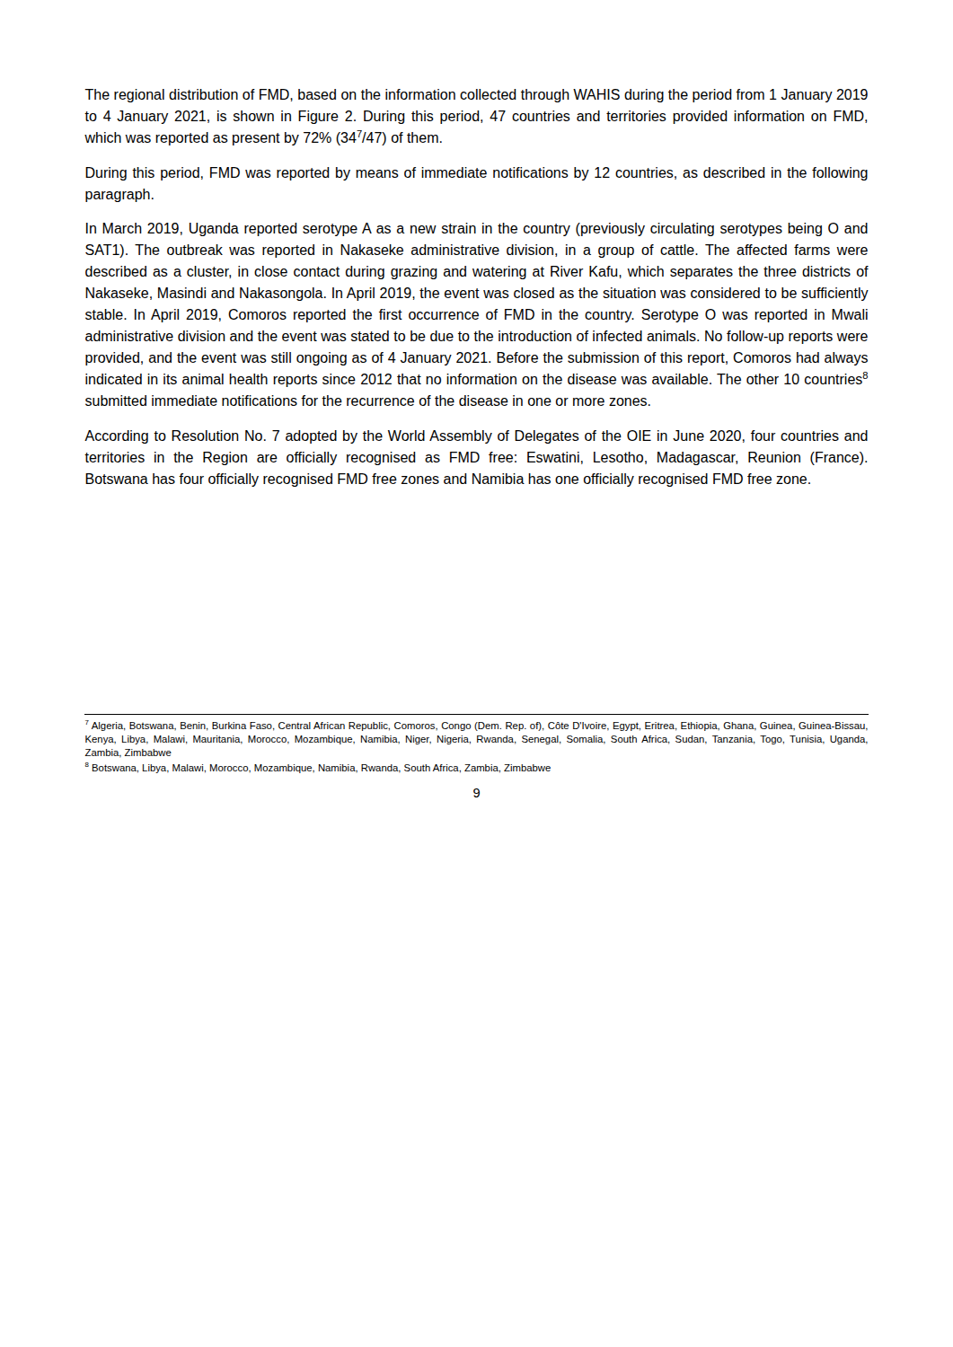The regional distribution of FMD, based on the information collected through WAHIS during the period from 1 January 2019 to 4 January 2021, is shown in Figure 2. During this period, 47 countries and territories provided information on FMD, which was reported as present by 72% (347/47) of them.
During this period, FMD was reported by means of immediate notifications by 12 countries, as described in the following paragraph.
In March 2019, Uganda reported serotype A as a new strain in the country (previously circulating serotypes being O and SAT1). The outbreak was reported in Nakaseke administrative division, in a group of cattle. The affected farms were described as a cluster, in close contact during grazing and watering at River Kafu, which separates the three districts of Nakaseke, Masindi and Nakasongola. In April 2019, the event was closed as the situation was considered to be sufficiently stable. In April 2019, Comoros reported the first occurrence of FMD in the country. Serotype O was reported in Mwali administrative division and the event was stated to be due to the introduction of infected animals. No follow-up reports were provided, and the event was still ongoing as of 4 January 2021. Before the submission of this report, Comoros had always indicated in its animal health reports since 2012 that no information on the disease was available. The other 10 countries8 submitted immediate notifications for the recurrence of the disease in one or more zones.
According to Resolution No. 7 adopted by the World Assembly of Delegates of the OIE in June 2020, four countries and territories in the Region are officially recognised as FMD free: Eswatini, Lesotho, Madagascar, Reunion (France). Botswana has four officially recognised FMD free zones and Namibia has one officially recognised FMD free zone.
7 Algeria, Botswana, Benin, Burkina Faso, Central African Republic, Comoros, Congo (Dem. Rep. of), Côte D'Ivoire, Egypt, Eritrea, Ethiopia, Ghana, Guinea, Guinea-Bissau, Kenya, Libya, Malawi, Mauritania, Morocco, Mozambique, Namibia, Niger, Nigeria, Rwanda, Senegal, Somalia, South Africa, Sudan, Tanzania, Togo, Tunisia, Uganda, Zambia, Zimbabwe
8 Botswana, Libya, Malawi, Morocco, Mozambique, Namibia, Rwanda, South Africa, Zambia, Zimbabwe
9